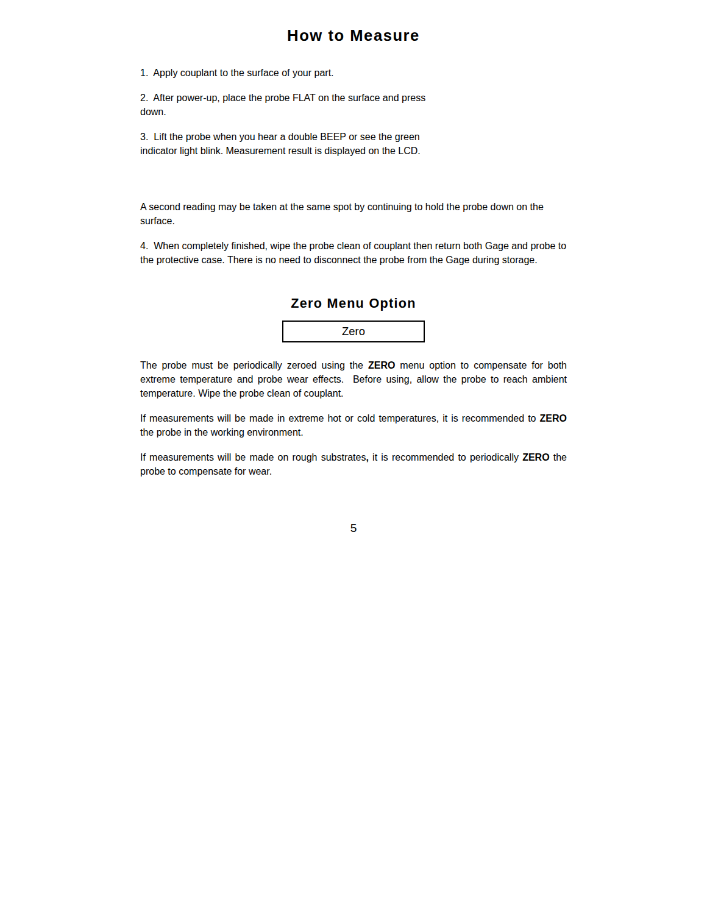How to Measure
1. Apply couplant to the surface of your part.
2. After power-up, place the probe FLAT on the surface and press down.
3. Lift the probe when you hear a double BEEP or see the green indicator light blink. Measurement result is displayed on the LCD.
A second reading may be taken at the same spot by continuing to hold the probe down on the surface.
4. When completely finished, wipe the probe clean of couplant then return both Gage and probe to the protective case. There is no need to disconnect the probe from the Gage during storage.
Zero Menu Option
Zero
The probe must be periodically zeroed using the ZERO menu option to compensate for both extreme temperature and probe wear effects. Before using, allow the probe to reach ambient temperature. Wipe the probe clean of couplant.
If measurements will be made in extreme hot or cold temperatures, it is recommended to ZERO the probe in the working environment.
If measurements will be made on rough substrates, it is recommended to periodically ZERO the probe to compensate for wear.
5